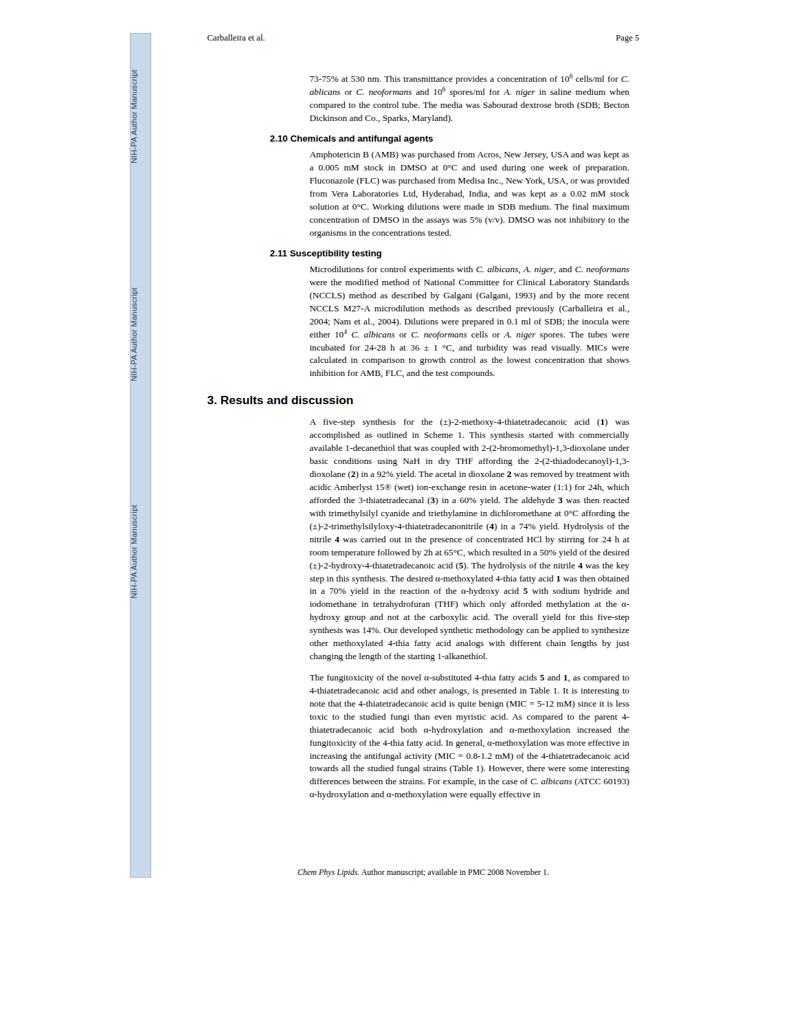NIH-PA Author Manuscript
NIH-PA Author Manuscript
NIH-PA Author Manuscript
Carballeira et al. Page 5
73-75% at 530 nm. This transmittance provides a concentration of 106 cells/ml for C. ablicans or C. neoformans and 106 spores/ml for A. niger in saline medium when compared to the control tube. The media was Sabourad dextrose broth (SDB; Becton Dickinson and Co., Sparks, Maryland).
2.10 Chemicals and antifungal agents
Amphotericin B (AMB) was purchased from Acros, New Jersey, USA and was kept as a 0.005 mM stock in DMSO at 0°C and used during one week of preparation. Fluconazole (FLC) was purchased from Medisa Inc., New York, USA, or was provided from Vera Laboratories Ltd, Hyderabad, India, and was kept as a 0.02 mM stock solution at 0°C. Working dilutions were made in SDB medium. The final maximum concentration of DMSO in the assays was 5% (v/v). DMSO was not inhibitory to the organisms in the concentrations tested.
2.11 Susceptibility testing
Microdilutions for control experiments with C. albicans, A. niger, and C. neoformans were the modified method of National Committee for Clinical Laboratory Standards (NCCLS) method as described by Galgani (Galgani, 1993) and by the more recent NCCLS M27-A microdilution methods as described previously (Carballeira et al., 2004; Nam et al., 2004). Dilutions were prepared in 0.1 ml of SDB; the inocula were either 104 C. albicans or C. neoformans cells or A. niger spores. The tubes were incubated for 24-28 h at 36 ± 1 °C, and turbidity was read visually. MICs were calculated in comparison to growth control as the lowest concentration that shows inhibition for AMB, FLC, and the test compounds.
3. Results and discussion
A five-step synthesis for the (±)-2-methoxy-4-thiatetradecanoic acid (1) was accomplished as outlined in Scheme 1. This synthesis started with commercially available 1-decanethiol that was coupled with 2-(2-bromomethyl)-1,3-dioxolane under basic conditions using NaH in dry THF affording the 2-(2-thiadodecanoyl)-1,3-dioxolane (2) in a 92% yield. The acetal in dioxolane 2 was removed by treatment with acidic Amberlyst 15® (wet) ion-exchange resin in acetone-water (1:1) for 24h, which afforded the 3-thiatetradecanal (3) in a 60% yield. The aldehyde 3 was then reacted with trimethylsilyl cyanide and triethylamine in dichloromethane at 0°C affording the (±)-2-trimethylsilyloxy-4-thiatetradecanonitrile (4) in a 74% yield. Hydrolysis of the nitrile 4 was carried out in the presence of concentrated HCl by stirring for 24 h at room temperature followed by 2h at 65°C, which resulted in a 50% yield of the desired (±)-2-hydroxy-4-thiatetradecanoic acid (5). The hydrolysis of the nitrile 4 was the key step in this synthesis. The desired α-methoxylated 4-thia fatty acid 1 was then obtained in a 70% yield in the reaction of the α-hydroxy acid 5 with sodium hydride and iodomethane in tetrahydrofuran (THF) which only afforded methylation at the α-hydroxy group and not at the carboxylic acid. The overall yield for this five-step synthesis was 14%. Our developed synthetic methodology can be applied to synthesize other methoxylated 4-thia fatty acid analogs with different chain lengths by just changing the length of the starting 1-alkanethiol.
The fungitoxicity of the novel α-substituted 4-thia fatty acids 5 and 1, as compared to 4-thiatetradecanoic acid and other analogs, is presented in Table 1. It is interesting to note that the 4-thiatetradecanoic acid is quite benign (MIC = 5-12 mM) since it is less toxic to the studied fungi than even myristic acid. As compared to the parent 4-thiatetradecanoic acid both α-hydroxylation and α-methoxylation increased the fungitoxicity of the 4-thia fatty acid. In general, α-methoxylation was more effective in increasing the antifungal activity (MIC = 0.8-1.2 mM) of the 4-thiatetradecanoic acid towards all the studied fungal strains (Table 1). However, there were some interesting differences between the strains. For example, in the case of C. albicans (ATCC 60193) α-hydroxylation and α-methoxylation were equally effective in
Chem Phys Lipids. Author manuscript; available in PMC 2008 November 1.